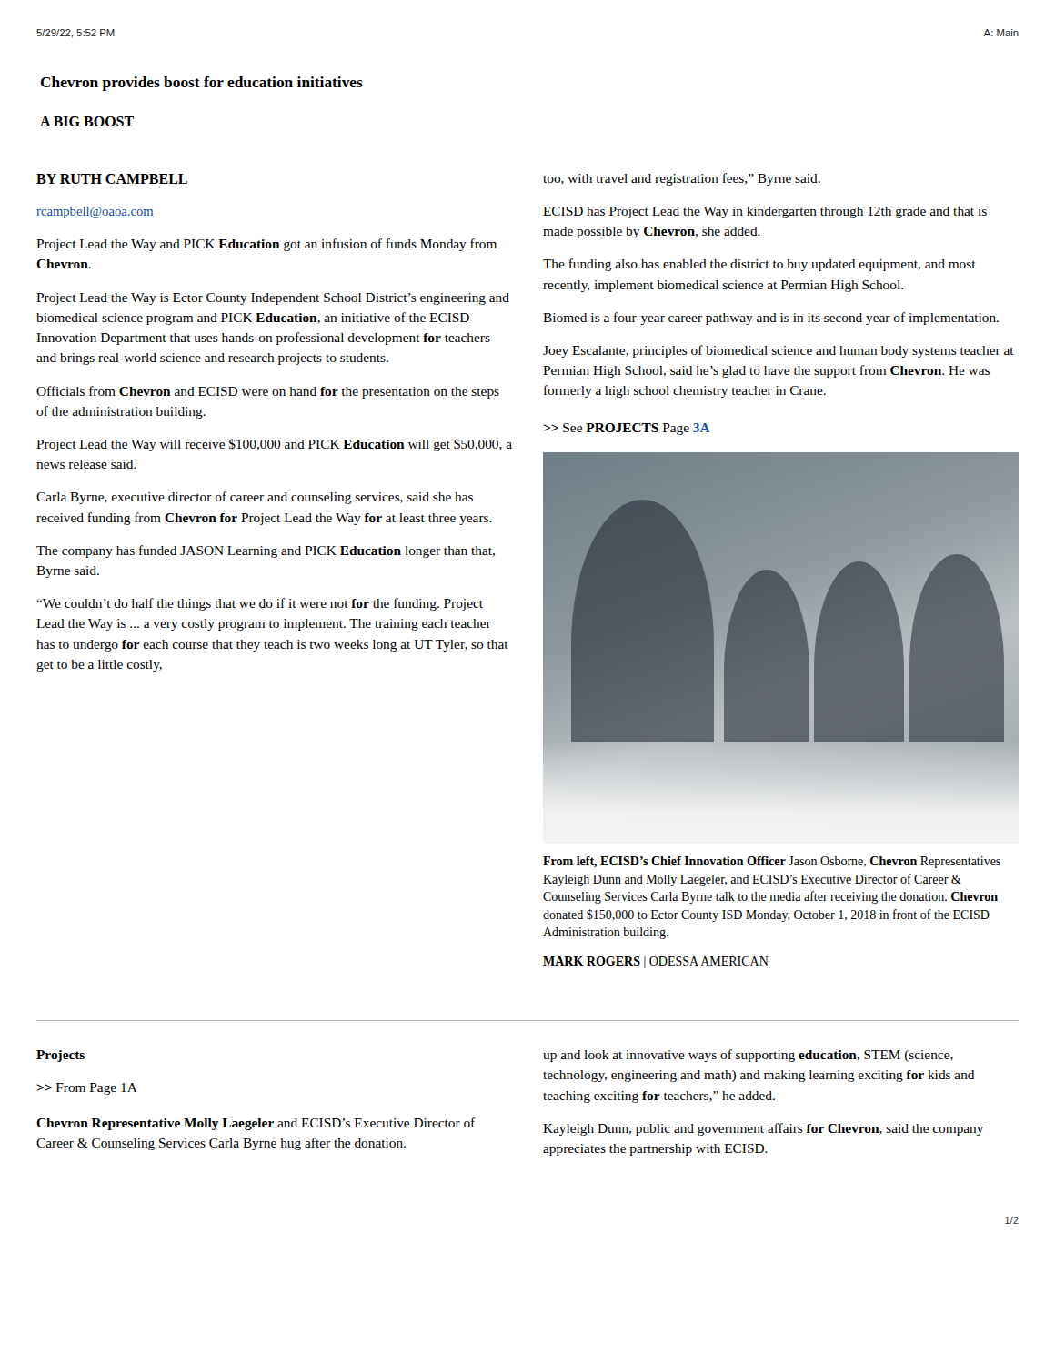5/29/22, 5:52 PM A: Main
Chevron provides boost for education initiatives
A BIG BOOST
BY RUTH CAMPBELL
rcampbell@oaoa.com
Project Lead the Way and PICK Education got an infusion of funds Monday from Chevron.
Project Lead the Way is Ector County Independent School District’s engineering and biomedical science program and PICK Education, an initiative of the ECISD Innovation Department that uses hands-on professional development for teachers and brings real-world science and research projects to students.
Officials from Chevron and ECISD were on hand for the presentation on the steps of the administration building.
Project Lead the Way will receive $100,000 and PICK Education will get $50,000, a news release said.
Carla Byrne, executive director of career and counseling services, said she has received funding from Chevron for Project Lead the Way for at least three years.
The company has funded JASON Learning and PICK Education longer than that, Byrne said.
“We couldn’t do half the things that we do if it were not for the funding. Project Lead the Way is ... a very costly program to implement. The training each teacher has to undergo for each course that they teach is two weeks long at UT Tyler, so that get to be a little costly,
too, with travel and registration fees,” Byrne said.
ECISD has Project Lead the Way in kindergarten through 12th grade and that is made possible by Chevron, she added.
The funding also has enabled the district to buy updated equipment, and most recently, implement biomedical science at Permian High School.
Biomed is a four-year career pathway and is in its second year of implementation.
Joey Escalante, principles of biomedical science and human body systems teacher at Permian High School, said he’s glad to have the support from Chevron. He was formerly a high school chemistry teacher in Crane.
>> See PROJECTS Page 3A
From left, ECISD’s Chief Innovation Officer Jason Osborne, Chevron Representatives Kayleigh Dunn and Molly Laegeler, and ECISD’s Executive Director of Career & Counseling Services Carla Byrne talk to the media after receiving the donation. Chevron donated $150,000 to Ector County ISD Monday, October 1, 2018 in front of the ECISD Administration building.
MARK ROGERS | ODESSA AMERICAN
Projects
>> From Page 1A
Chevron Representative Molly Laegeler and ECISD’s Executive Director of Career & Counseling Services Carla Byrne hug after the donation.
up and look at innovative ways of supporting education, STEM (science, technology, engineering and math) and making learning exciting for kids and teaching exciting for teachers,” he added.
Kayleigh Dunn, public and government affairs for Chevron, said the company appreciates the partnership with ECISD.
1/2